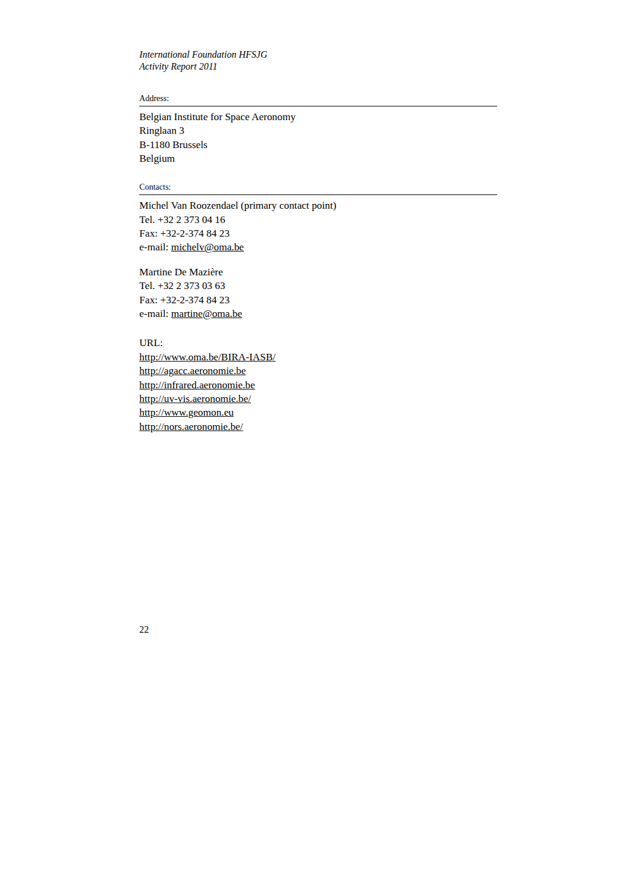International Foundation HFSJG
Activity Report 2011
Address:
Belgian Institute for Space Aeronomy
Ringlaan 3
B-1180 Brussels
Belgium
Contacts:
Michel Van Roozendael (primary contact point)
Tel. +32 2 373 04 16
Fax: +32-2-374 84 23
e-mail: michelv@oma.be
Martine De Mazière
Tel. +32 2 373 03 63
Fax: +32-2-374 84 23
e-mail: martine@oma.be
URL:
http://www.oma.be/BIRA-IASB/
http://agacc.aeronomie.be
http://infrared.aeronomie.be
http://uv-vis.aeronomie.be/
http://www.geomon.eu
http://nors.aeronomie.be/
22